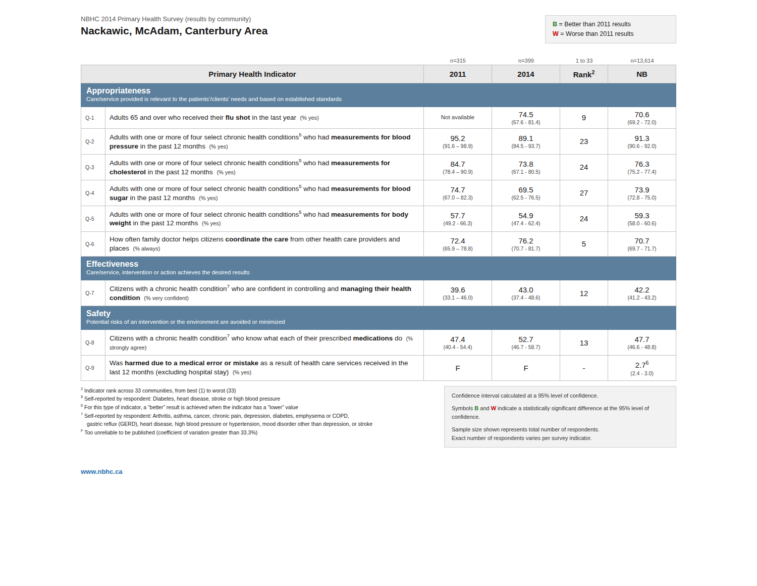NBHC 2014 Primary Health Survey (results by community)
Nackawic, McAdam, Canterbury Area
B = Better than 2011 results
W = Worse than 2011 results
n=315 n=399 1 to 33 n=13,614
| Primary Health Indicator | 2011 | 2014 | Rank 2 | NB |
| --- | --- | --- | --- | --- |
| Appropriateness Care/service provided is relevant to the patients’/clients’ needs and based on established standards |
| Q-1 | Adults 65 and over who received their flu shot in the last year (% yes) | Not available | 74.5 (67.6 - 81.4) | 9 | 70.6 (69.2 - 72.0) |
| Q-2 | Adults with one or more of four select chronic health conditions 5 who had measurements for blood pressure in the past 12 months (% yes) | 95.2 (91.6 – 98.9) | 89.1 (84.5 - 93.7) | 23 | 91.3 (90.6 - 92.0) |
| Q-3 | Adults with one or more of four select chronic health conditions 5 who had measurements for cholesterol in the past 12 months (% yes) | 84.7 (78.4 – 90.9) | 73.8 (67.1 - 80.5) | 24 | 76.3 (75.2 - 77.4) |
| Q-4 | Adults with one or more of four select chronic health conditions 5 who had measurements for blood sugar in the past 12 months (% yes) | 74.7 (67.0 – 82.3) | 69.5 (62.5 - 76.5) | 27 | 73.9 (72.8 - 75.0) |
| Q-5 | Adults with one or more of four select chronic health conditions 5 who had measurements for body weight in the past 12 months (% yes) | 57.7 (49.2 - 66.3) | 54.9 (47.4 - 62.4) | 24 | 59.3 (58.0 - 60.6) |
| Q-6 | How often family doctor helps citizens coordinate the care from other health care providers and places (% always) | 72.4 (65.9 – 78.8) | 76.2 (70.7 - 81.7) | 5 | 70.7 (69.7 - 71.7) |
| Effectiveness Care/service, intervention or action achieves the desired results |
| Q-7 | Citizens with a chronic health condition 7 who are confident in controlling and managing their health condition (% very confident) | 39.6 (33.1 – 46.0) | 43.0 (37.4 - 48.6) | 12 | 42.2 (41.2 - 43.2) |
| Safety Potential risks of an intervention or the environment are avoided or minimized |
| Q-8 | Citizens with a chronic health condition 7 who know what each of their prescribed medications do (% strongly agree) | 47.4 (40.4 - 54.4) | 52.7 (46.7 - 58.7) | 13 | 47.7 (46.6 - 48.8) |
| Q-9 | Was harmed due to a medical error or mistake as a result of health care services received in the last 12 months (excluding hospital stay) (% yes) | F | F | - | 2.7 6 (2.4 - 3.0) |
2 Indicator rank across 33 communities, from best (1) to worst (33)
5 Self-reported by respondent: Diabetes, heart disease, stroke or high blood pressure
6 For this type of indicator, a “better” result is achieved when the indicator has a “lower” value
7 Self-reported by respondent: Arthritis, asthma, cancer, chronic pain, depression, diabetes, emphysema or COPD,
gastric reflux (GERD), heart disease, high blood pressure or hypertension, mood disorder other than depression, or stroke
F Too unreliable to be published (coefficient of variation greater than 33.3%)
Confidence interval calculated at a 95% level of confidence.
Symbols B and W indicate a statistically significant difference at the 95% level of confidence.
Sample size shown represents total number of respondents.
Exact number of respondents varies per survey indicator.
www.nbhc.ca